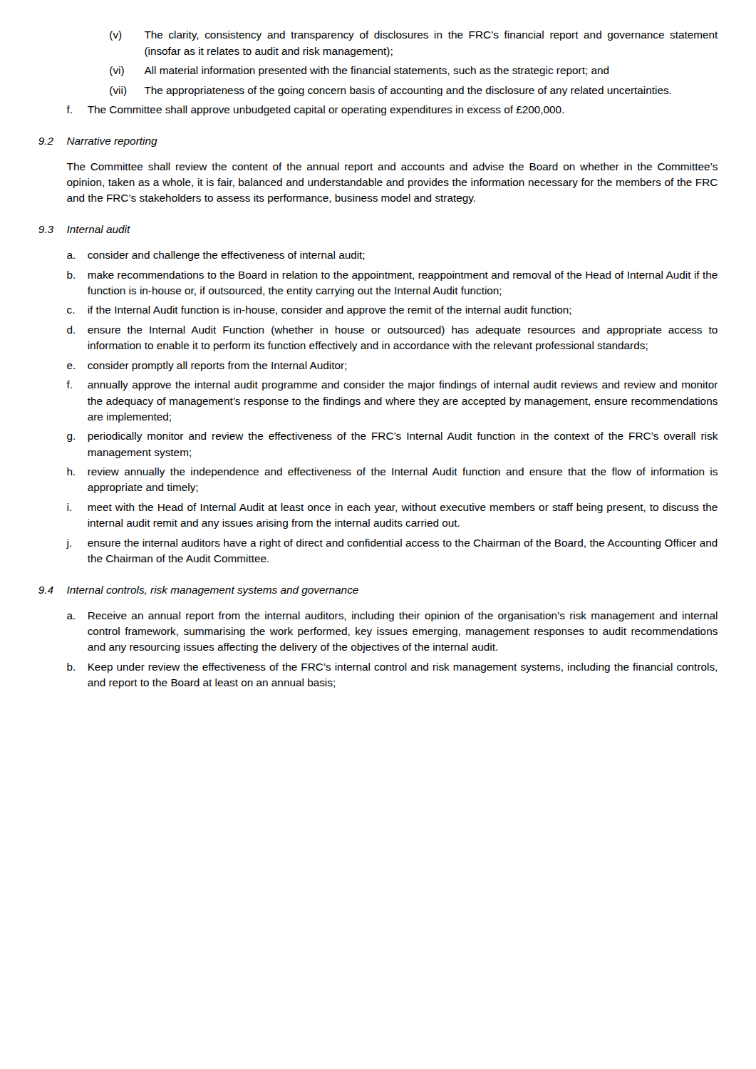(v) The clarity, consistency and transparency of disclosures in the FRC’s financial report and governance statement (insofar as it relates to audit and risk management);
(vi) All material information presented with the financial statements, such as the strategic report; and
(vii) The appropriateness of the going concern basis of accounting and the disclosure of any related uncertainties.
f. The Committee shall approve unbudgeted capital or operating expenditures in excess of £200,000.
9.2 Narrative reporting
The Committee shall review the content of the annual report and accounts and advise the Board on whether in the Committee’s opinion, taken as a whole, it is fair, balanced and understandable and provides the information necessary for the members of the FRC and the FRC’s stakeholders to assess its performance, business model and strategy.
9.3 Internal audit
a. consider and challenge the effectiveness of internal audit;
b. make recommendations to the Board in relation to the appointment, reappointment and removal of the Head of Internal Audit if the function is in-house or, if outsourced, the entity carrying out the Internal Audit function;
c. if the Internal Audit function is in-house, consider and approve the remit of the internal audit function;
d. ensure the Internal Audit Function (whether in house or outsourced) has adequate resources and appropriate access to information to enable it to perform its function effectively and in accordance with the relevant professional standards;
e. consider promptly all reports from the Internal Auditor;
f. annually approve the internal audit programme and consider the major findings of internal audit reviews and review and monitor the adequacy of management’s response to the findings and where they are accepted by management, ensure recommendations are implemented;
g. periodically monitor and review the effectiveness of the FRC’s Internal Audit function in the context of the FRC’s overall risk management system;
h. review annually the independence and effectiveness of the Internal Audit function and ensure that the flow of information is appropriate and timely;
i. meet with the Head of Internal Audit at least once in each year, without executive members or staff being present, to discuss the internal audit remit and any issues arising from the internal audits carried out.
j. ensure the internal auditors have a right of direct and confidential access to the Chairman of the Board, the Accounting Officer and the Chairman of the Audit Committee.
9.4 Internal controls, risk management systems and governance
a. Receive an annual report from the internal auditors, including their opinion of the organisation’s risk management and internal control framework, summarising the work performed, key issues emerging, management responses to audit recommendations and any resourcing issues affecting the delivery of the objectives of the internal audit.
b. Keep under review the effectiveness of the FRC’s internal control and risk management systems, including the financial controls, and report to the Board at least on an annual basis;